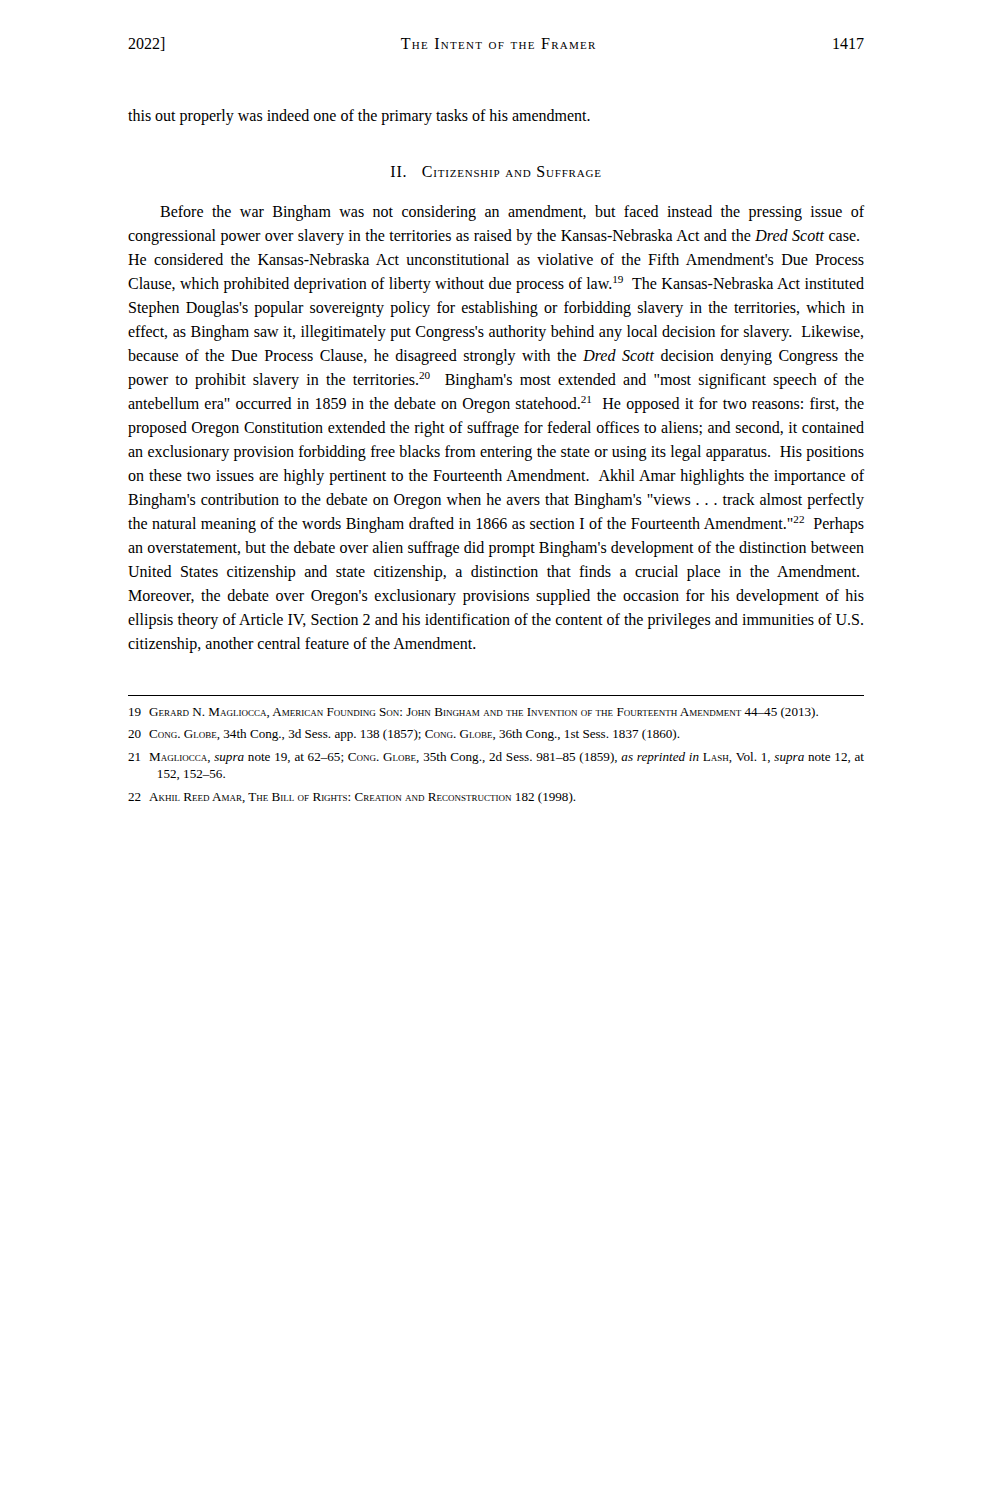2022] The Intent of the Framer 1417
this out properly was indeed one of the primary tasks of his amendment.
II. Citizenship and Suffrage
Before the war Bingham was not considering an amendment, but faced instead the pressing issue of congressional power over slavery in the territories as raised by the Kansas-Nebraska Act and the Dred Scott case. He considered the Kansas-Nebraska Act unconstitutional as violative of the Fifth Amendment's Due Process Clause, which prohibited deprivation of liberty without due process of law.19 The Kansas-Nebraska Act instituted Stephen Douglas's popular sovereignty policy for establishing or forbidding slavery in the territories, which in effect, as Bingham saw it, illegitimately put Congress's authority behind any local decision for slavery. Likewise, because of the Due Process Clause, he disagreed strongly with the Dred Scott decision denying Congress the power to prohibit slavery in the territories.20 Bingham's most extended and "most significant speech of the antebellum era" occurred in 1859 in the debate on Oregon statehood.21 He opposed it for two reasons: first, the proposed Oregon Constitution extended the right of suffrage for federal offices to aliens; and second, it contained an exclusionary provision forbidding free blacks from entering the state or using its legal apparatus. His positions on these two issues are highly pertinent to the Fourteenth Amendment. Akhil Amar highlights the importance of Bingham's contribution to the debate on Oregon when he avers that Bingham's "views . . . track almost perfectly the natural meaning of the words Bingham drafted in 1866 as section I of the Fourteenth Amendment."22 Perhaps an overstatement, but the debate over alien suffrage did prompt Bingham's development of the distinction between United States citizenship and state citizenship, a distinction that finds a crucial place in the Amendment. Moreover, the debate over Oregon's exclusionary provisions supplied the occasion for his development of his ellipsis theory of Article IV, Section 2 and his identification of the content of the privileges and immunities of U.S. citizenship, another central feature of the Amendment.
19 Gerard N. Magliocca, American Founding Son: John Bingham and the Invention of the Fourteenth Amendment 44–45 (2013).
20 Cong. Globe, 34th Cong., 3d Sess. app. 138 (1857); Cong. Globe, 36th Cong., 1st Sess. 1837 (1860).
21 Magliocca, supra note 19, at 62–65; Cong. Globe, 35th Cong., 2d Sess. 981–85 (1859), as reprinted in Lash, Vol. 1, supra note 12, at 152, 152–56.
22 Akhil Reed Amar, The Bill of Rights: Creation and Reconstruction 182 (1998).